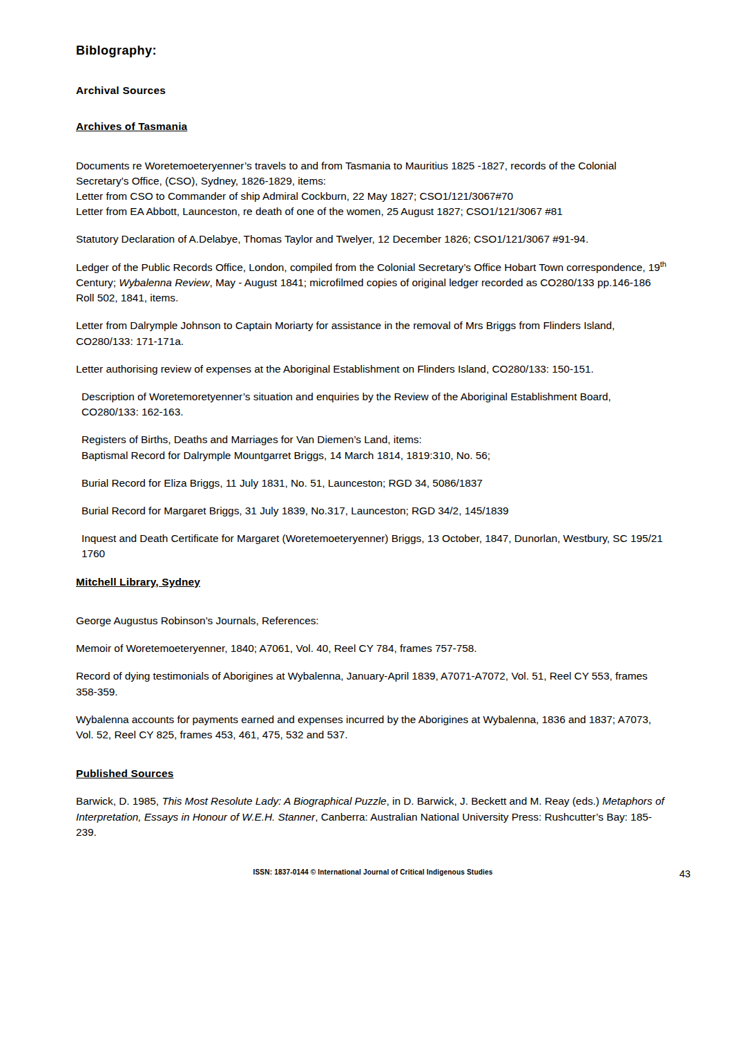Biblography:
Archival Sources
Archives of Tasmania
Documents re Woretemoeteryenner’s travels to and from Tasmania to Mauritius 1825 -1827, records of the Colonial Secretary’s Office, (CSO), Sydney, 1826-1829, items:
Letter from CSO to Commander of ship Admiral Cockburn, 22 May 1827; CSO1/121/3067#70
Letter from EA Abbott, Launceston, re death of one of the women, 25 August 1827; CSO1/121/3067 #81
Statutory Declaration of A.Delabye, Thomas Taylor and Twelyer, 12 December 1826; CSO1/121/3067 #91-94.
Ledger of the Public Records Office, London, compiled from the Colonial Secretary’s Office Hobart Town correspondence, 19th Century; Wybalenna Review, May - August 1841; microfilmed copies of original ledger recorded as CO280/133 pp.146-186 Roll 502, 1841, items.
Letter from Dalrymple Johnson to Captain Moriarty for assistance in the removal of Mrs Briggs from Flinders Island, CO280/133: 171-171a.
Letter authorising review of expenses at the Aboriginal Establishment on Flinders Island, CO280/133: 150-151.
Description of Woretemoretyenner’s situation and enquiries by the Review of the Aboriginal Establishment Board, CO280/133: 162-163.
Registers of Births, Deaths and Marriages for Van Diemen’s Land, items:
Baptismal Record for Dalrymple Mountgarret Briggs, 14 March 1814, 1819:310, No. 56;
Burial Record for Eliza Briggs, 11 July 1831, No. 51, Launceston; RGD 34, 5086/1837
Burial Record for Margaret Briggs, 31 July 1839, No.317, Launceston; RGD 34/2, 145/1839
Inquest and Death Certificate for Margaret (Woretemoeteryenner) Briggs, 13 October, 1847, Dunorlan, Westbury, SC 195/21 1760
Mitchell Library, Sydney
George Augustus Robinson’s Journals, References:
Memoir of Woretemoeteryenner, 1840; A7061, Vol. 40, Reel CY 784, frames 757-758.
Record of dying testimonials of Aborigines at Wybalenna, January-April 1839, A7071-A7072, Vol. 51, Reel CY 553, frames 358-359.
Wybalenna accounts for payments earned and expenses incurred by the Aborigines at Wybalenna, 1836 and 1837; A7073, Vol. 52, Reel CY 825, frames 453, 461, 475, 532 and 537.
Published Sources
Barwick, D. 1985, This Most Resolute Lady: A Biographical Puzzle, in D. Barwick, J. Beckett and M. Reay (eds.) Metaphors of Interpretation, Essays in Honour of W.E.H. Stanner, Canberra: Australian National University Press: Rushcutter’s Bay: 185-239.
ISSN: 1837-0144 © International Journal of Critical Indigenous Studies 43